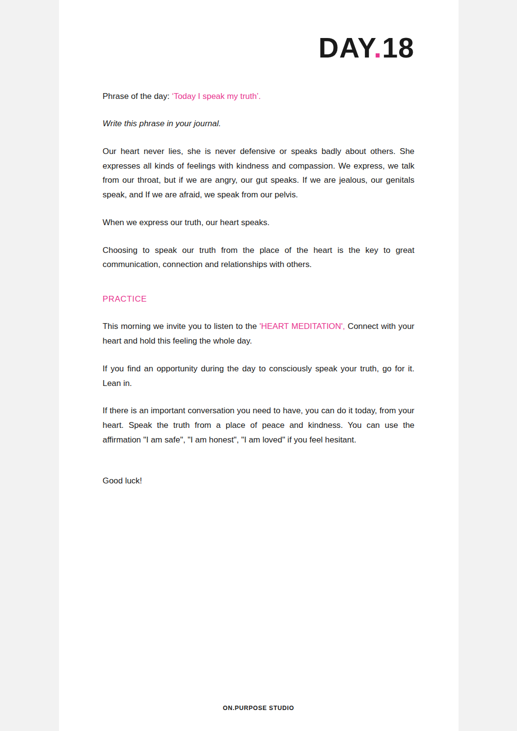DAY. 18
Phrase of the day: ‘Today I speak my truth’.
Write this phrase in your journal.
Our heart never lies, she is never defensive or speaks badly about others. She expresses all kinds of feelings with kindness and compassion. We express, we talk from our throat, but if we are angry, our gut speaks. If we are jealous, our genitals speak, and If we are afraid, we speak from our pelvis.
When we express our truth, our heart speaks.
Choosing to speak our truth from the place of the heart is the key to great communication, connection and relationships with others.
Practice
This morning we invite you to listen to the 'HEART MEDITATION', Connect with your heart and hold this feeling the whole day.
If you find an opportunity during the day to consciously speak your truth, go for it. Lean in.
If there is an important conversation you need to have, you can do it today, from your heart. Speak the truth from a place of peace and kindness. You can use the affirmation "I am safe", "I am honest", "I am loved" if you feel hesitant.
Good luck!
ON.PURPOSE STUDIO